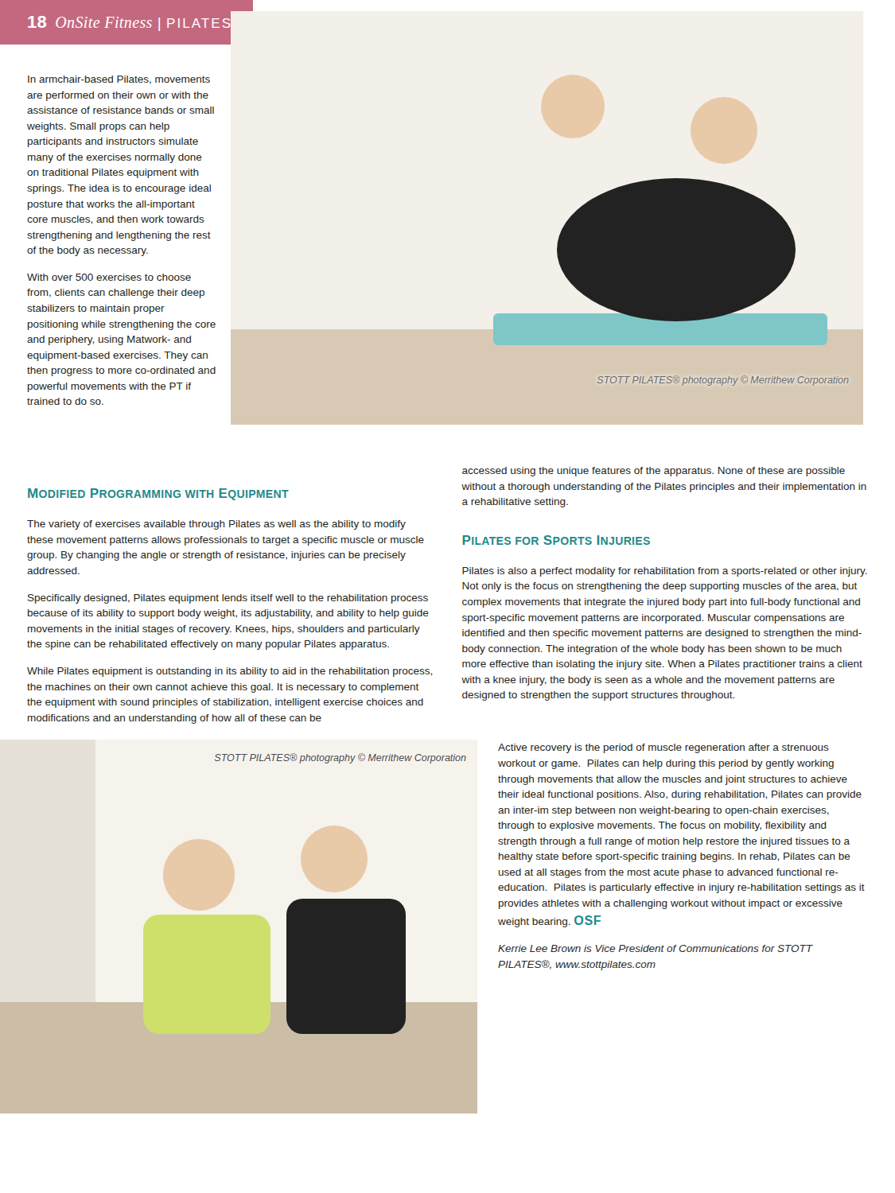18 OnSite Fitness|PILATES
STOTT PILATES® photography © Merrithew Corporation
In armchair-based Pilates, movements are performed on their own or with the assistance of resistance bands or small weights. Small props can help participants and instructors simulate many of the exercises normally done on traditional Pilates equipment with springs. The idea is to encourage ideal posture that works the all-important core muscles, and then work towards strengthening and lengthening the rest of the body as necessary.
With over 500 exercises to choose from, clients can challenge their deep stabilizers to maintain proper positioning while strengthening the core and periphery, using Matwork- and equipment-based exercises. They can then progress to more co-ordinated and powerful movements with the PT if trained to do so.
MODIFIED PROGRAMMING WITH EQUIPMENT
The variety of exercises available through Pilates as well as the ability to modify these movement patterns allows professionals to target a specific muscle or muscle group. By changing the angle or strength of resistance, injuries can be precisely addressed.
Specifically designed, Pilates equipment lends itself well to the rehabilitation process because of its ability to support body weight, its adjustability, and ability to help guide movements in the initial stages of recovery. Knees, hips, shoulders and particularly the spine can be rehabilitated effectively on many popular Pilates apparatus.
While Pilates equipment is outstanding in its ability to aid in the rehabilitation process, the machines on their own cannot achieve this goal. It is necessary to complement the equipment with sound principles of stabilization, intelligent exercise choices and modifications and an understanding of how all of these can be
accessed using the unique features of the apparatus. None of these are possible without a thorough understanding of the Pilates principles and their implementation in a rehabilitative setting.
PILATES FOR SPORTS INJURIES
Pilates is also a perfect modality for rehabilitation from a sports-related or other injury. Not only is the focus on strengthening the deep supporting muscles of the area, but complex movements that integrate the injured body part into full-body functional and sport-specific movement patterns are incorporated. Muscular compensations are identified and then specific movement patterns are designed to strengthen the mind-body connection. The integration of the whole body has been shown to be much more effective than isolating the injury site. When a Pilates practitioner trains a client with a knee injury, the body is seen as a whole and the movement patterns are designed to strengthen the support structures throughout.
STOTT PILATES® photography © Merrithew Corporation
Active recovery is the period of muscle regeneration after a strenuous workout or game. Pilates can help during this period by gently working through movements that allow the muscles and joint structures to achieve their ideal functional positions. Also, during rehabilitation, Pilates can provide an inter-im step between non weight-bearing to open-chain exercises, through to explosive movements. The focus on mobility, flexibility and strength through a full range of motion help restore the injured tissues to a healthy state before sport-specific training begins. In rehab, Pilates can be used at all stages from the most acute phase to advanced functional re-education. Pilates is particularly effective in injury re-habilitation settings as it provides athletes with a challenging workout without impact or excessive weight bearing. OSF
Kerrie Lee Brown is Vice President of Communications for STOTT PILATES®, www.stottpilates.com